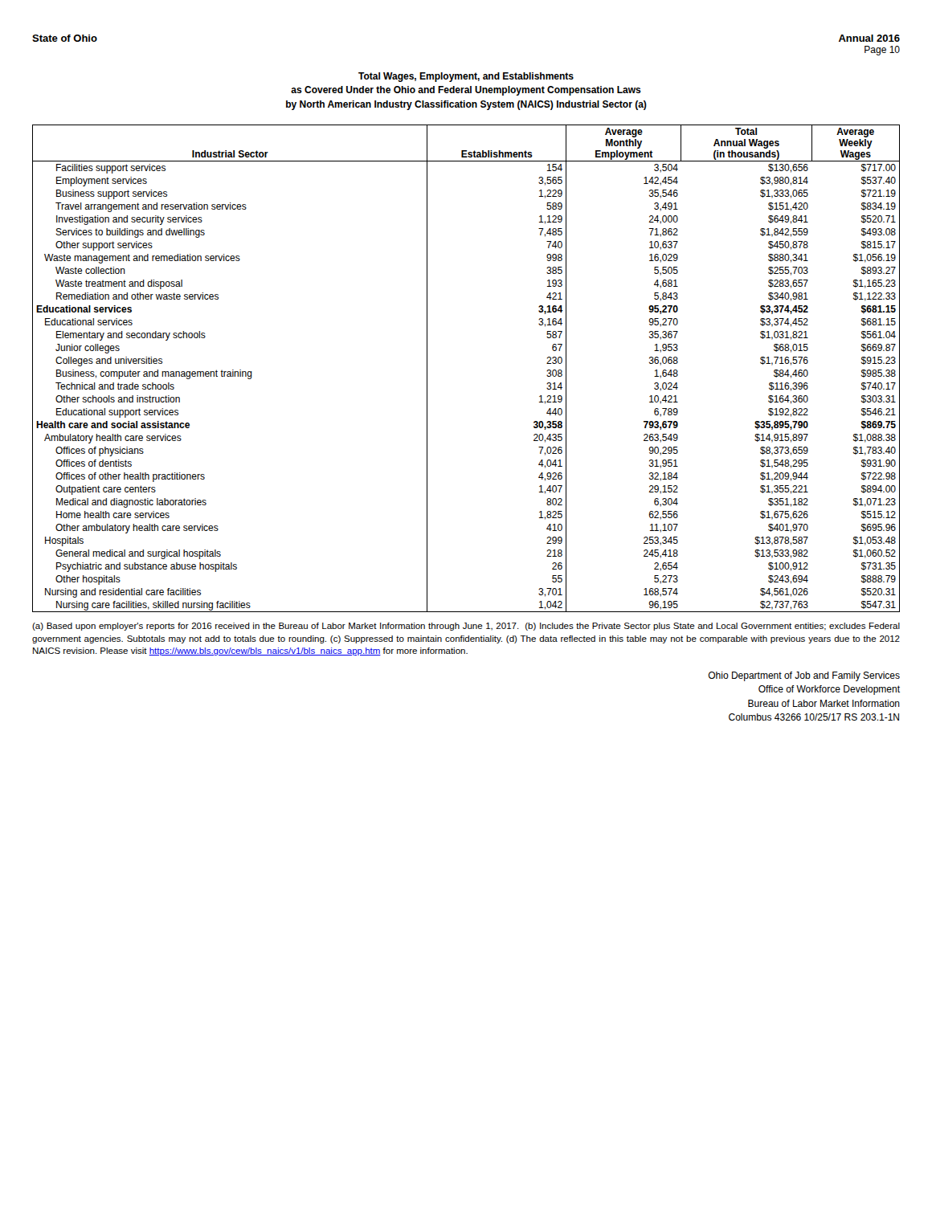State of Ohio
Annual 2016
Page 10
Total Wages, Employment, and Establishments
as Covered Under the Ohio and Federal Unemployment Compensation Laws
by North American Industry Classification System (NAICS) Industrial Sector (a)
| Industrial Sector | Establishments | Average Monthly Employment | Total Annual Wages (in thousands) | Average Weekly Wages |
| --- | --- | --- | --- | --- |
| Facilities support services | 154 | 3,504 | $130,656 | $717.00 |
| Employment services | 3,565 | 142,454 | $3,980,814 | $537.40 |
| Business support services | 1,229 | 35,546 | $1,333,065 | $721.19 |
| Travel arrangement and reservation services | 589 | 3,491 | $151,420 | $834.19 |
| Investigation and security services | 1,129 | 24,000 | $649,841 | $520.71 |
| Services to buildings and dwellings | 7,485 | 71,862 | $1,842,559 | $493.08 |
| Other support services | 740 | 10,637 | $450,878 | $815.17 |
| Waste management and remediation services | 998 | 16,029 | $880,341 | $1,056.19 |
| Waste collection | 385 | 5,505 | $255,703 | $893.27 |
| Waste treatment and disposal | 193 | 4,681 | $283,657 | $1,165.23 |
| Remediation and other waste services | 421 | 5,843 | $340,981 | $1,122.33 |
| Educational services | 3,164 | 95,270 | $3,374,452 | $681.15 |
| Educational services | 3,164 | 95,270 | $3,374,452 | $681.15 |
| Elementary and secondary schools | 587 | 35,367 | $1,031,821 | $561.04 |
| Junior colleges | 67 | 1,953 | $68,015 | $669.87 |
| Colleges and universities | 230 | 36,068 | $1,716,576 | $915.23 |
| Business, computer and management training | 308 | 1,648 | $84,460 | $985.38 |
| Technical and trade schools | 314 | 3,024 | $116,396 | $740.17 |
| Other schools and instruction | 1,219 | 10,421 | $164,360 | $303.31 |
| Educational support services | 440 | 6,789 | $192,822 | $546.21 |
| Health care and social assistance | 30,358 | 793,679 | $35,895,790 | $869.75 |
| Ambulatory health care services | 20,435 | 263,549 | $14,915,897 | $1,088.38 |
| Offices of physicians | 7,026 | 90,295 | $8,373,659 | $1,783.40 |
| Offices of dentists | 4,041 | 31,951 | $1,548,295 | $931.90 |
| Offices of other health practitioners | 4,926 | 32,184 | $1,209,944 | $722.98 |
| Outpatient care centers | 1,407 | 29,152 | $1,355,221 | $894.00 |
| Medical and diagnostic laboratories | 802 | 6,304 | $351,182 | $1,071.23 |
| Home health care services | 1,825 | 62,556 | $1,675,626 | $515.12 |
| Other ambulatory health care services | 410 | 11,107 | $401,970 | $695.96 |
| Hospitals | 299 | 253,345 | $13,878,587 | $1,053.48 |
| General medical and surgical hospitals | 218 | 245,418 | $13,533,982 | $1,060.52 |
| Psychiatric and substance abuse hospitals | 26 | 2,654 | $100,912 | $731.35 |
| Other hospitals | 55 | 5,273 | $243,694 | $888.79 |
| Nursing and residential care facilities | 3,701 | 168,574 | $4,561,026 | $520.31 |
| Nursing care facilities, skilled nursing facilities | 1,042 | 96,195 | $2,737,763 | $547.31 |
(a) Based upon employer's reports for 2016 received in the Bureau of Labor Market Information through June 1, 2017. (b) Includes the Private Sector plus State and Local Government entities; excludes Federal government agencies. Subtotals may not add to totals due to rounding. (c) Suppressed to maintain confidentiality. (d) The data reflected in this table may not be comparable with previous years due to the 2012 NAICS revision. Please visit https://www.bls.gov/cew/bls_naics/v1/bls_naics_app.htm for more information.
Ohio Department of Job and Family Services
Office of Workforce Development
Bureau of Labor Market Information
Columbus 43266 10/25/17 RS 203.1-1N